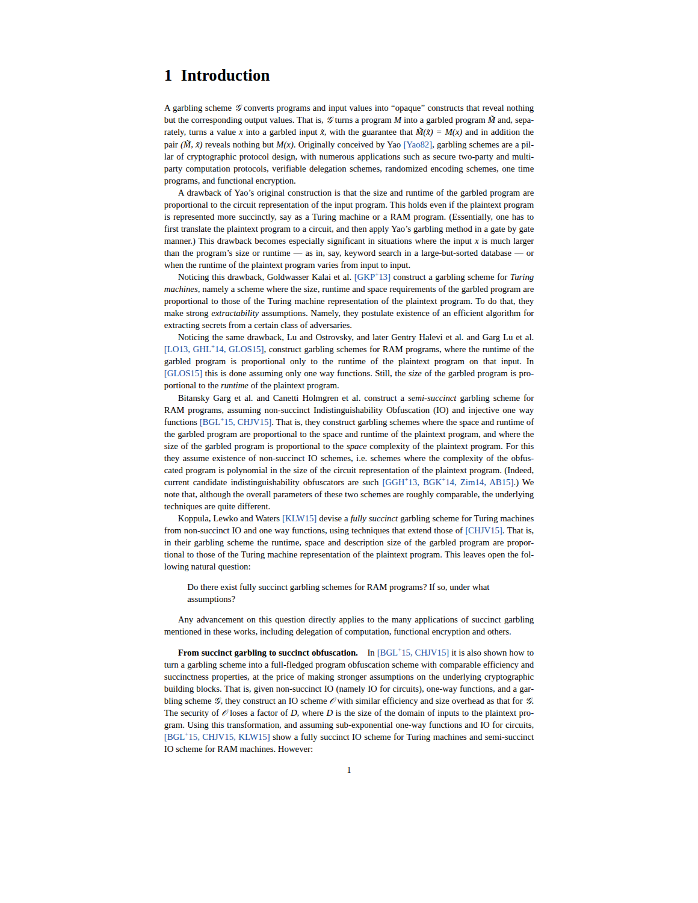1 Introduction
A garbling scheme 𝒢 converts programs and input values into “opaque” constructs that reveal nothing but the corresponding output values. That is, 𝒢 turns a program M into a garbled program M̃ and, separately, turns a value x into a garbled input x̃, with the guarantee that M̃(x̃) = M(x) and in addition the pair (M̃, x̃) reveals nothing but M(x). Originally conceived by Yao [Yao82], garbling schemes are a pillar of cryptographic protocol design, with numerous applications such as secure two-party and multiparty computation protocols, verifiable delegation schemes, randomized encoding schemes, one time programs, and functional encryption.
A drawback of Yao’s original construction is that the size and runtime of the garbled program are proportional to the circuit representation of the input program. This holds even if the plaintext program is represented more succinctly, say as a Turing machine or a RAM program. (Essentially, one has to first translate the plaintext program to a circuit, and then apply Yao’s garbling method in a gate by gate manner.) This drawback becomes especially significant in situations where the input x is much larger than the program’s size or runtime — as in, say, keyword search in a large-but-sorted database — or when the runtime of the plaintext program varies from input to input.
Noticing this drawback, Goldwasser Kalai et al. [GKP+13] construct a garbling scheme for Turing machines, namely a scheme where the size, runtime and space requirements of the garbled program are proportional to those of the Turing machine representation of the plaintext program. To do that, they make strong extractability assumptions. Namely, they postulate existence of an efficient algorithm for extracting secrets from a certain class of adversaries.
Noticing the same drawback, Lu and Ostrovsky, and later Gentry Halevi et al. and Garg Lu et al. [LO13, GHL+14, GLOS15], construct garbling schemes for RAM programs, where the runtime of the garbled program is proportional only to the runtime of the plaintext program on that input. In [GLOS15] this is done assuming only one way functions. Still, the size of the garbled program is proportional to the runtime of the plaintext program.
Bitansky Garg et al. and Canetti Holmgren et al. construct a semi-succinct garbling scheme for RAM programs, assuming non-succinct Indistinguishability Obfuscation (IO) and injective one way functions [BGL+15, CHJV15]. That is, they construct garbling schemes where the space and runtime of the garbled program are proportional to the space and runtime of the plaintext program, and where the size of the garbled program is proportional to the space complexity of the plaintext program. For this they assume existence of non-succinct IO schemes, i.e. schemes where the complexity of the obfuscated program is polynomial in the size of the circuit representation of the plaintext program. (Indeed, current candidate indistinguishability obfuscators are such [GGH+13, BGK+14, Zim14, AB15].) We note that, although the overall parameters of these two schemes are roughly comparable, the underlying techniques are quite different.
Koppula, Lewko and Waters [KLW15] devise a fully succinct garbling scheme for Turing machines from non-succinct IO and one way functions, using techniques that extend those of [CHJV15]. That is, in their garbling scheme the runtime, space and description size of the garbled program are proportional to those of the Turing machine representation of the plaintext program. This leaves open the following natural question:
Do there exist fully succinct garbling schemes for RAM programs? If so, under what assumptions?
Any advancement on this question directly applies to the many applications of succinct garbling mentioned in these works, including delegation of computation, functional encryption and others.
From succinct garbling to succinct obfuscation. In [BGL+15, CHJV15] it is also shown how to turn a garbling scheme into a full-fledged program obfuscation scheme with comparable efficiency and succinctness properties, at the price of making stronger assumptions on the underlying cryptographic building blocks. That is, given non-succinct IO (namely IO for circuits), one-way functions, and a garbling scheme 𝒢, they construct an IO scheme 𝒪 with similar efficiency and size overhead as that for 𝒢. The security of 𝒪 loses a factor of D, where D is the size of the domain of inputs to the plaintext program. Using this transformation, and assuming sub-exponential one-way functions and IO for circuits, [BGL+15, CHJV15, KLW15] show a fully succinct IO scheme for Turing machines and semi-succinct IO scheme for RAM machines. However:
1